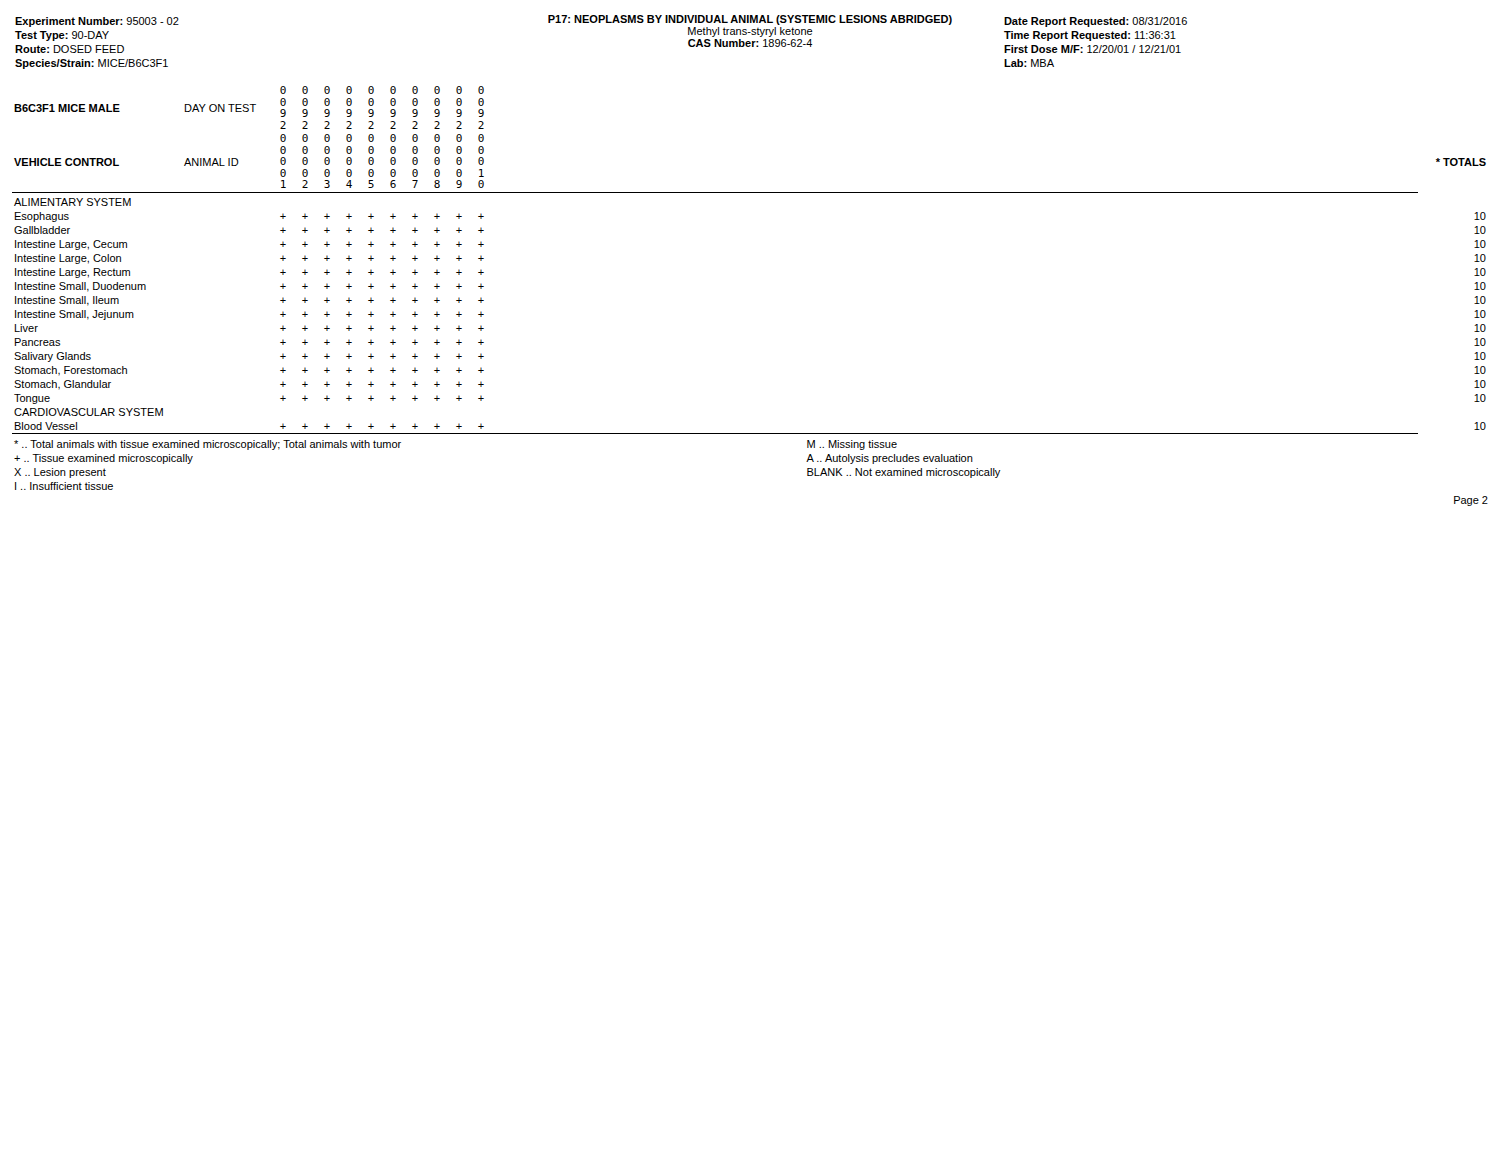| / Experiment Number: 95003 - 02 / / Test Type: 90-DAY / / Route: DOSED FEED / / Species/Strain: MICE/B6C3F1 / | P17: NEOPLASMS BY INDIVIDUAL ANIMAL (SYSTEMIC LESIONS ABRIDGED) Methyl trans-styryl ketone CAS Number: 1896-62-4 | / Date Report Requested: 08/31/2016 / / Time Report Requested: 11:36:31 / / First Dose M/F: 12/20/01 / 12/21/01 / / Lab: MBA / |
| B6C3F1 MICE MALE | DAY ON TEST | 0 0 9 2 | 0 0 9 2 | 0 0 9 2 | 0 0 9 2 | 0 0 9 2 | 0 0 9 2 | 0 0 9 2 | 0 0 9 2 | 0 0 9 2 | 0 0 9 2 | | |
| VEHICLE CONTROL | ANIMAL ID | 0 0 0 0 1 | 0 0 0 0 2 | 0 0 0 0 3 | 0 0 0 0 4 | 0 0 0 0 5 | 0 0 0 0 6 | 0 0 0 0 7 | 0 0 0 0 8 | 0 0 0 0 9 | 0 0 0 1 0 | | * TOTALS |
| ALIMENTARY SYSTEM |
| Esophagus | | + | + | + | + | + | + | + | + | + | + | | 10 |
| Gallbladder | | + | + | + | + | + | + | + | + | + | + | | 10 |
| Intestine Large, Cecum | | + | + | + | + | + | + | + | + | + | + | | 10 |
| Intestine Large, Colon | | + | + | + | + | + | + | + | + | + | + | | 10 |
| Intestine Large, Rectum | | + | + | + | + | + | + | + | + | + | + | | 10 |
| Intestine Small, Duodenum | | + | + | + | + | + | + | + | + | + | + | | 10 |
| Intestine Small, Ileum | | + | + | + | + | + | + | + | + | + | + | | 10 |
| Intestine Small, Jejunum | | + | + | + | + | + | + | + | + | + | + | | 10 |
| Liver | | + | + | + | + | + | + | + | + | + | + | | 10 |
| Pancreas | | + | + | + | + | + | + | + | + | + | + | | 10 |
| Salivary Glands | | + | + | + | + | + | + | + | + | + | + | | 10 |
| Stomach, Forestomach | | + | + | + | + | + | + | + | + | + | + | | 10 |
| Stomach, Glandular | | + | + | + | + | + | + | + | + | + | + | | 10 |
| Tongue | | + | + | + | + | + | + | + | + | + | + | | 10 |
| CARDIOVASCULAR SYSTEM |
| Blood Vessel | | + | + | + | + | + | + | + | + | + | + | | 10 |
| * .. Total animals with tissue examined microscopically; Total animals with tumor | | M .. Missing tissue |
| + .. Tissue examined microscopically | | A .. Autolysis precludes evaluation |
| X .. Lesion present | | BLANK .. Not examined microscopically |
| I .. Insufficient tissue | | |
Page 2